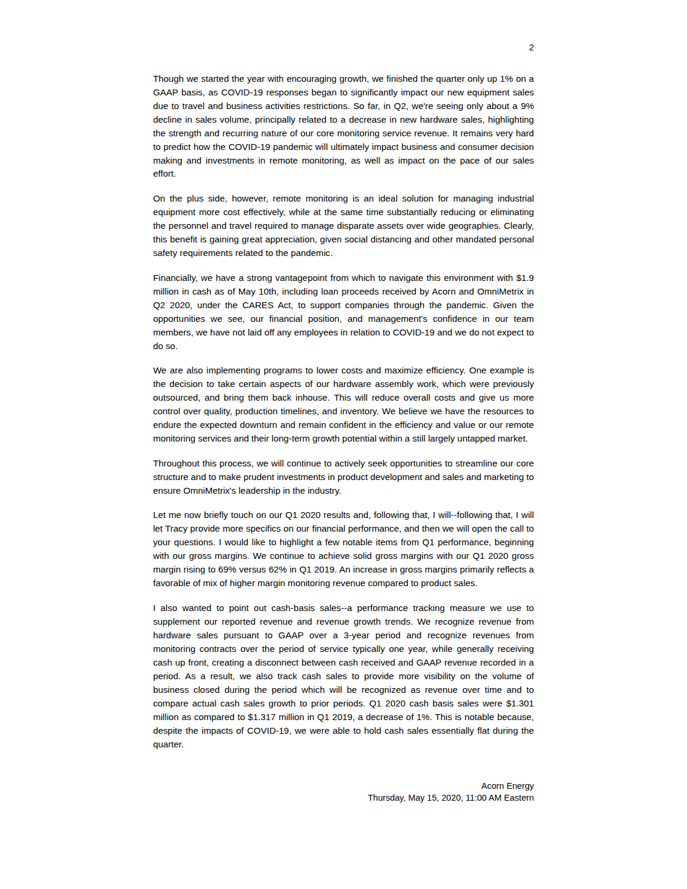2
Though we started the year with encouraging growth, we finished the quarter only up 1% on a GAAP basis, as COVID-19 responses began to significantly impact our new equipment sales due to travel and business activities restrictions. So far, in Q2, we're seeing only about a 9% decline in sales volume, principally related to a decrease in new hardware sales, highlighting the strength and recurring nature of our core monitoring service revenue. It remains very hard to predict how the COVID-19 pandemic will ultimately impact business and consumer decision making and investments in remote monitoring, as well as impact on the pace of our sales effort.
On the plus side, however, remote monitoring is an ideal solution for managing industrial equipment more cost effectively, while at the same time substantially reducing or eliminating the personnel and travel required to manage disparate assets over wide geographies. Clearly, this benefit is gaining great appreciation, given social distancing and other mandated personal safety requirements related to the pandemic.
Financially, we have a strong vantagepoint from which to navigate this environment with $1.9 million in cash as of May 10th, including loan proceeds received by Acorn and OmniMetrix in Q2 2020, under the CARES Act, to support companies through the pandemic. Given the opportunities we see, our financial position, and management's confidence in our team members, we have not laid off any employees in relation to COVID-19 and we do not expect to do so.
We are also implementing programs to lower costs and maximize efficiency. One example is the decision to take certain aspects of our hardware assembly work, which were previously outsourced, and bring them back inhouse. This will reduce overall costs and give us more control over quality, production timelines, and inventory. We believe we have the resources to endure the expected downturn and remain confident in the efficiency and value or our remote monitoring services and their long-term growth potential within a still largely untapped market.
Throughout this process, we will continue to actively seek opportunities to streamline our core structure and to make prudent investments in product development and sales and marketing to ensure OmniMetrix's leadership in the industry.
Let me now briefly touch on our Q1 2020 results and, following that, I will--following that, I will let Tracy provide more specifics on our financial performance, and then we will open the call to your questions. I would like to highlight a few notable items from Q1 performance, beginning with our gross margins. We continue to achieve solid gross margins with our Q1 2020 gross margin rising to 69% versus 62% in Q1 2019. An increase in gross margins primarily reflects a favorable of mix of higher margin monitoring revenue compared to product sales.
I also wanted to point out cash-basis sales--a performance tracking measure we use to supplement our reported revenue and revenue growth trends. We recognize revenue from hardware sales pursuant to GAAP over a 3-year period and recognize revenues from monitoring contracts over the period of service typically one year, while generally receiving cash up front, creating a disconnect between cash received and GAAP revenue recorded in a period. As a result, we also track cash sales to provide more visibility on the volume of business closed during the period which will be recognized as revenue over time and to compare actual cash sales growth to prior periods. Q1 2020 cash basis sales were $1.301 million as compared to $1.317 million in Q1 2019, a decrease of 1%. This is notable because, despite the impacts of COVID-19, we were able to hold cash sales essentially flat during the quarter.
Acorn Energy
Thursday, May 15, 2020, 11:00 AM Eastern